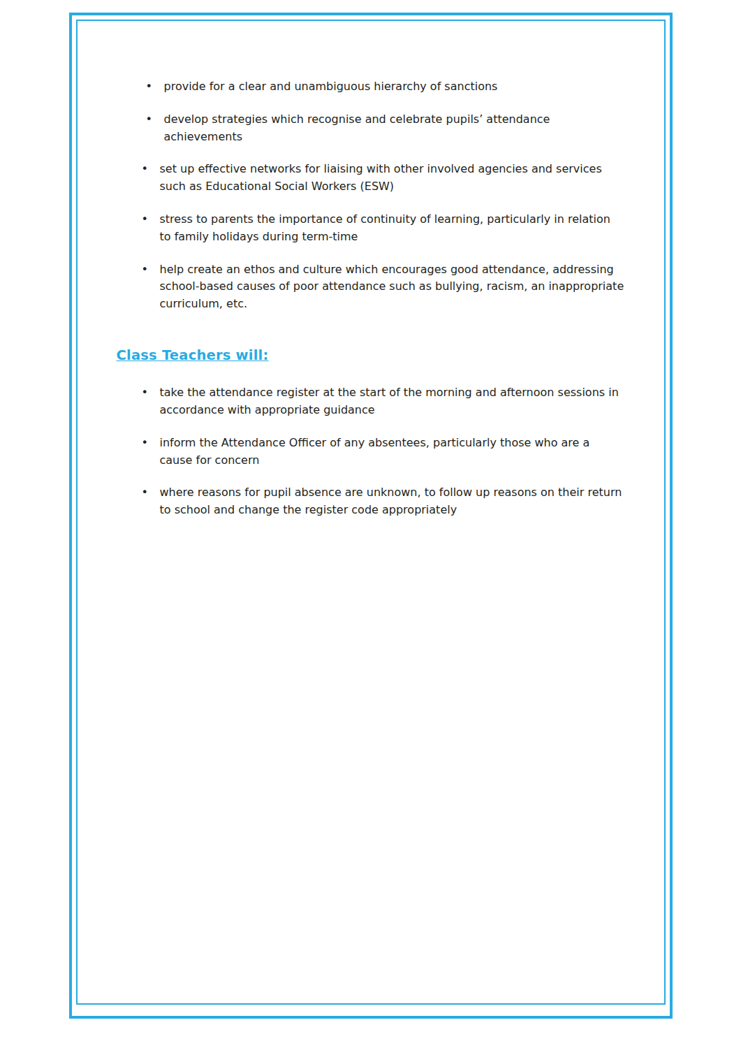provide for a clear and unambiguous hierarchy of sanctions
develop strategies which recognise and celebrate pupils’ attendance achievements
set up effective networks for liaising with other involved agencies and services such as Educational Social Workers (ESW)
stress to parents the importance of continuity of learning, particularly in relation to family holidays during term-time
help create an ethos and culture which encourages good attendance, addressing school-based causes of poor attendance such as bullying, racism, an inappropriate curriculum, etc.
Class Teachers will:
take the attendance register at the start of the morning and afternoon sessions in accordance with appropriate guidance
inform the Attendance Officer of any absentees, particularly those who are a cause for concern
where reasons for pupil absence are unknown, to follow up reasons on their return to school and change the register code appropriately